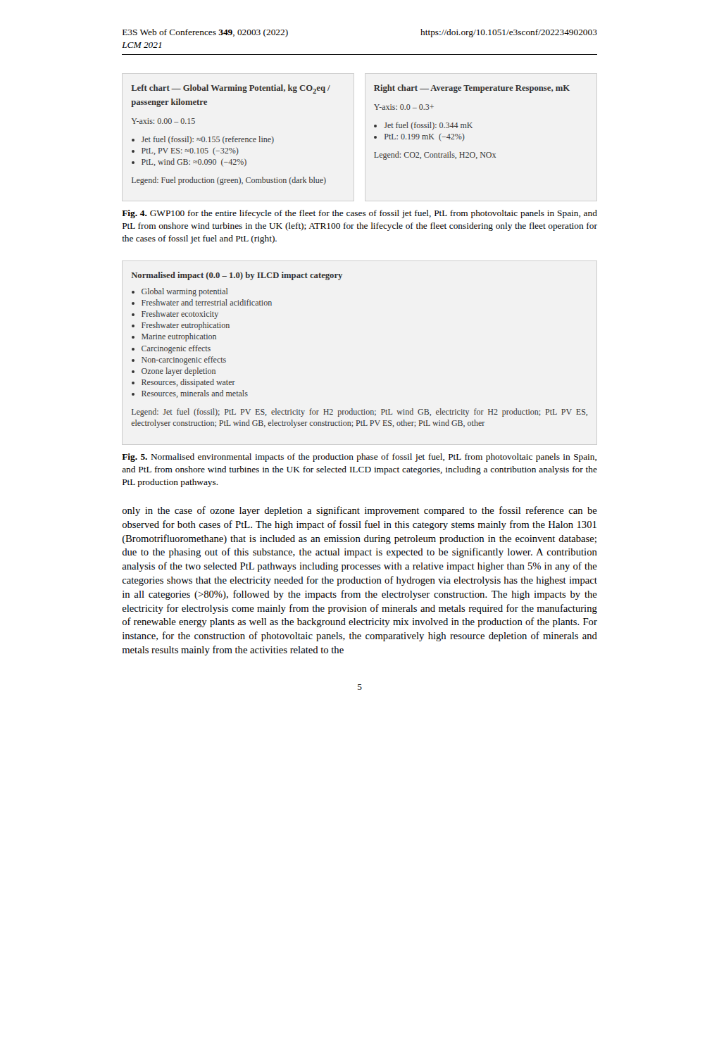E3S Web of Conferences 349, 02003 (2022)
LCM 2021
https://doi.org/10.1051/e3sconf/202234902003
Left chart — Global Warming Potential, kg CO2eq / passenger kilometre
Y-axis: 0.00 – 0.15
Jet fuel (fossil): ≈0.155 (reference line)
PtL, PV ES: ≈0.105 (−32%)
PtL, wind GB: ≈0.090 (−42%)
Legend: Fuel production (green), Combustion (dark blue)
Right chart — Average Temperature Response, mK
Y-axis: 0.0 – 0.3+
Jet fuel (fossil): 0.344 mK
PtL: 0.199 mK (−42%)
Legend: CO2, Contrails, H2O, NOx
Fig. 4. GWP100 for the entire lifecycle of the fleet for the cases of fossil jet fuel, PtL from photovoltaic panels in Spain, and PtL from onshore wind turbines in the UK (left); ATR100 for the lifecycle of the fleet considering only the fleet operation for the cases of fossil jet fuel and PtL (right).
Normalised impact (0.0 – 1.0) by ILCD impact category
Global warming potential
Freshwater and terrestrial acidification
Freshwater ecotoxicity
Freshwater eutrophication
Marine eutrophication
Carcinogenic effects
Non-carcinogenic effects
Ozone layer depletion
Resources, dissipated water
Resources, minerals and metals
Legend: Jet fuel (fossil); PtL PV ES, electricity for H2 production; PtL wind GB, electricity for H2 production; PtL PV ES, electrolyser construction; PtL wind GB, electrolyser construction; PtL PV ES, other; PtL wind GB, other
Fig. 5. Normalised environmental impacts of the production phase of fossil jet fuel, PtL from photovoltaic panels in Spain, and PtL from onshore wind turbines in the UK for selected ILCD impact categories, including a contribution analysis for the PtL production pathways.
only in the case of ozone layer depletion a significant improvement compared to the fossil reference can be observed for both cases of PtL. The high impact of fossil fuel in this category stems mainly from the Halon 1301 (Bromotrifluoromethane) that is included as an emission during petroleum production in the ecoinvent database; due to the phasing out of this substance, the actual impact is expected to be significantly lower. A contribution analysis of the two selected PtL pathways including processes with a relative impact higher than 5% in any of the categories shows that the electricity needed for the production of hydrogen via electrolysis has the highest impact in all categories (>80%), followed by the impacts from the electrolyser construction. The high impacts by the electricity for electrolysis come mainly from the provision of minerals and metals required for the manufacturing of renewable energy plants as well as the background electricity mix involved in the production of the plants. For instance, for the construction of photovoltaic panels, the comparatively high resource depletion of minerals and metals results mainly from the activities related to the
5